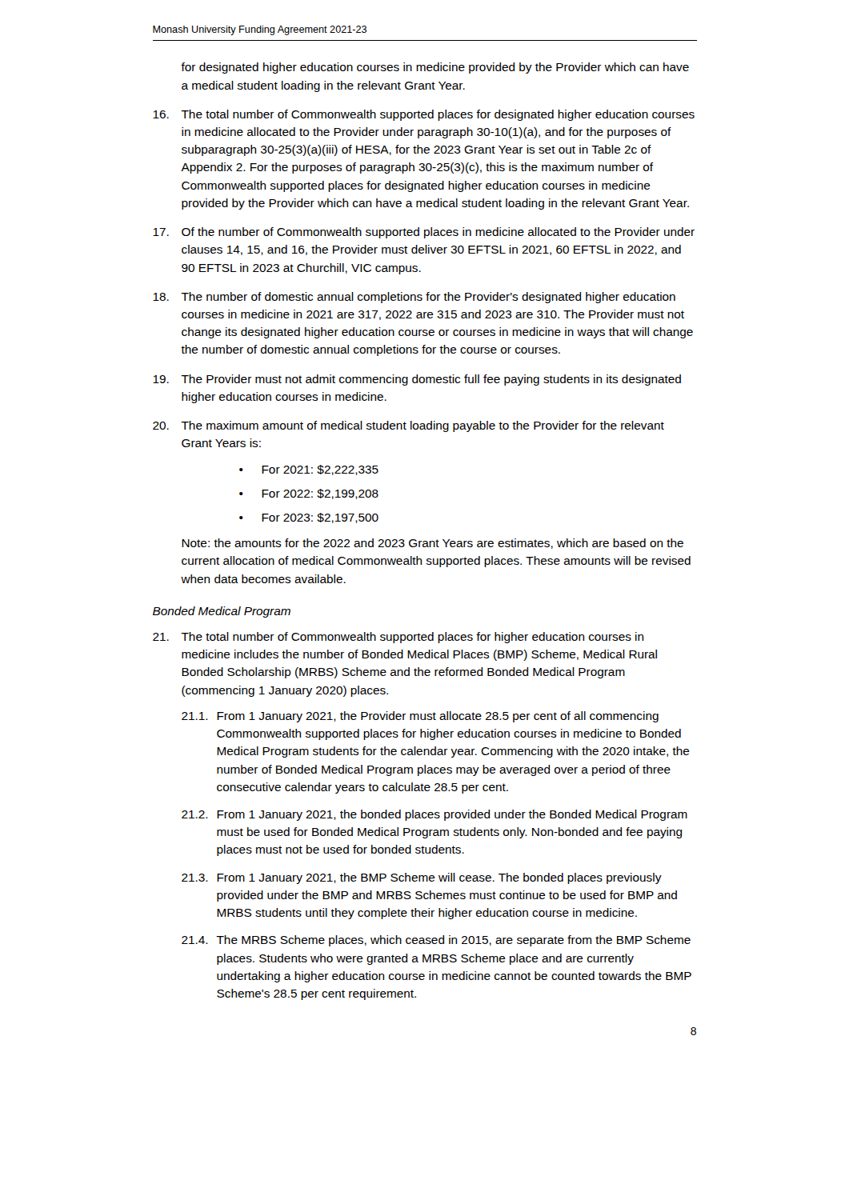Monash University Funding Agreement 2021-23
for designated higher education courses in medicine provided by the Provider which can have a medical student loading in the relevant Grant Year.
The total number of Commonwealth supported places for designated higher education courses in medicine allocated to the Provider under paragraph 30-10(1)(a), and for the purposes of subparagraph 30-25(3)(a)(iii) of HESA, for the 2023 Grant Year is set out in Table 2c of Appendix 2. For the purposes of paragraph 30-25(3)(c), this is the maximum number of Commonwealth supported places for designated higher education courses in medicine provided by the Provider which can have a medical student loading in the relevant Grant Year.
Of the number of Commonwealth supported places in medicine allocated to the Provider under clauses 14, 15, and 16, the Provider must deliver 30 EFTSL in 2021, 60 EFTSL in 2022, and 90 EFTSL in 2023 at Churchill, VIC campus.
The number of domestic annual completions for the Provider's designated higher education courses in medicine in 2021 are 317, 2022 are 315 and 2023 are 310. The Provider must not change its designated higher education course or courses in medicine in ways that will change the number of domestic annual completions for the course or courses.
The Provider must not admit commencing domestic full fee paying students in its designated higher education courses in medicine.
The maximum amount of medical student loading payable to the Provider for the relevant Grant Years is:
For 2021: $2,222,335
For 2022: $2,199,208
For 2023: $2,197,500
Note: the amounts for the 2022 and 2023 Grant Years are estimates, which are based on the current allocation of medical Commonwealth supported places. These amounts will be revised when data becomes available.
Bonded Medical Program
The total number of Commonwealth supported places for higher education courses in medicine includes the number of Bonded Medical Places (BMP) Scheme, Medical Rural Bonded Scholarship (MRBS) Scheme and the reformed Bonded Medical Program (commencing 1 January 2020) places.
From 1 January 2021, the Provider must allocate 28.5 per cent of all commencing Commonwealth supported places for higher education courses in medicine to Bonded Medical Program students for the calendar year. Commencing with the 2020 intake, the number of Bonded Medical Program places may be averaged over a period of three consecutive calendar years to calculate 28.5 per cent.
From 1 January 2021, the bonded places provided under the Bonded Medical Program must be used for Bonded Medical Program students only. Non-bonded and fee paying places must not be used for bonded students.
From 1 January 2021, the BMP Scheme will cease. The bonded places previously provided under the BMP and MRBS Schemes must continue to be used for BMP and MRBS students until they complete their higher education course in medicine.
The MRBS Scheme places, which ceased in 2015, are separate from the BMP Scheme places. Students who were granted a MRBS Scheme place and are currently undertaking a higher education course in medicine cannot be counted towards the BMP Scheme's 28.5 per cent requirement.
8